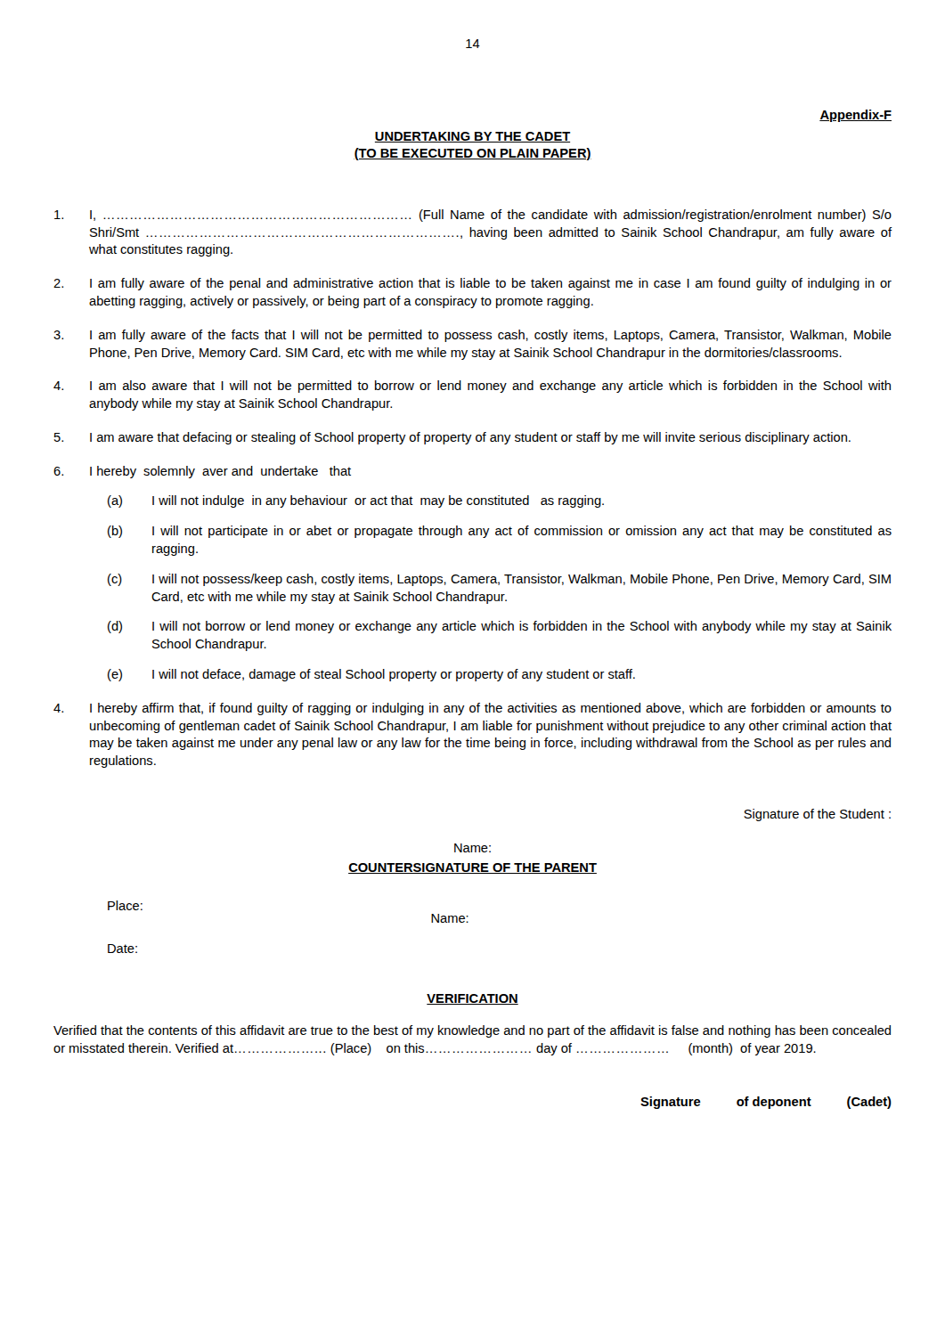14
Appendix-F
UNDERTAKING BY THE CADET
(TO BE EXECUTED ON PLAIN PAPER)
1.
I, …………………………………………………………… (Full Name of the candidate with admission/registration/enrolment number) S/o Shri/Smt ……………………………………………………………., having been admitted to Sainik School Chandrapur, am fully aware of what constitutes ragging.
2.
I am fully aware of the penal and administrative action that is liable to be taken against me in case I am found guilty of indulging in or abetting ragging, actively or passively, or being part of a conspiracy to promote ragging.
3.
I am fully aware of the facts that I will not be permitted to possess cash, costly items, Laptops, Camera, Transistor, Walkman, Mobile Phone, Pen Drive, Memory Card. SIM Card, etc with me while my stay at Sainik School Chandrapur in the dormitories/classrooms.
4.
I am also aware that I will not be permitted to borrow or lend money and exchange any article which is forbidden in the School with anybody while my stay at Sainik School Chandrapur.
5.
I am aware that defacing or stealing of School property of property of any student or staff by me will invite serious disciplinary action.
6.
I hereby solemnly aver and undertake that
(a)
I will not indulge in any behaviour or act that may be constituted as ragging.
(b)
I will not participate in or abet or propagate through any act of commission or omission any act that may be constituted as ragging.
(c)
I will not possess/keep cash, costly items, Laptops, Camera, Transistor, Walkman, Mobile Phone, Pen Drive, Memory Card, SIM Card, etc with me while my stay at Sainik School Chandrapur.
(d)
I will not borrow or lend money or exchange any article which is forbidden in the School with anybody while my stay at Sainik School Chandrapur.
(e)
I will not deface, damage of steal School property or property of any student or staff.
4.
I hereby affirm that, if found guilty of ragging or indulging in any of the activities as mentioned above, which are forbidden or amounts to unbecoming of gentleman cadet of Sainik School Chandrapur, I am liable for punishment without prejudice to any other criminal action that may be taken against me under any penal law or any law for the time being in force, including withdrawal from the School as per rules and regulations.
Signature of the Student :
Name:
COUNTERSIGNATURE OF THE PARENT
Place:
Name:
Date:
VERIFICATION
Verified that the contents of this affidavit are true to the best of my knowledge and no part of the affidavit is false and nothing has been concealed or misstated therein. Verified at………………... (Place) on this…………………… day of ………………… (month) of year 2019.
Signature of deponent (Cadet)